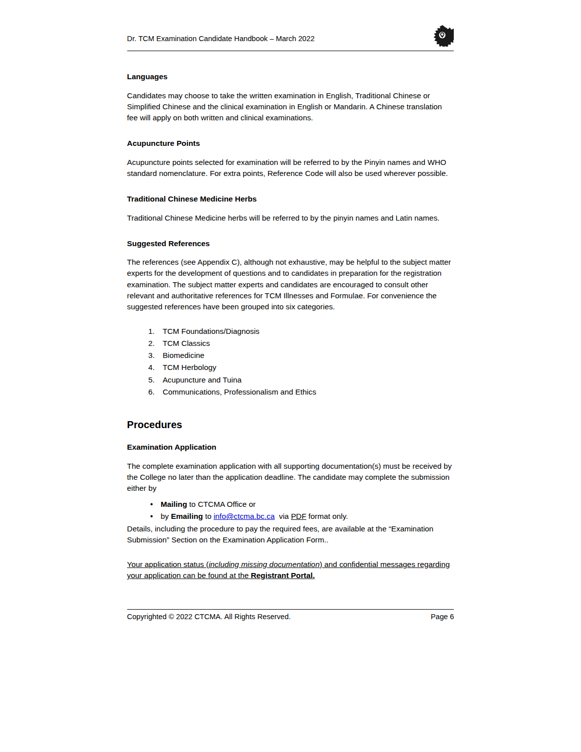Dr. TCM Examination Candidate Handbook – March 2022
Languages
Candidates may choose to take the written examination in English, Traditional Chinese or Simplified Chinese and the clinical examination in English or Mandarin. A Chinese translation fee will apply on both written and clinical examinations.
Acupuncture Points
Acupuncture points selected for examination will be referred to by the Pinyin names and WHO standard nomenclature. For extra points, Reference Code will also be used wherever possible.
Traditional Chinese Medicine Herbs
Traditional Chinese Medicine herbs will be referred to by the pinyin names and Latin names.
Suggested References
The references (see Appendix C), although not exhaustive, may be helpful to the subject matter experts for the development of questions and to candidates in preparation for the registration examination. The subject matter experts and candidates are encouraged to consult other relevant and authoritative references for TCM Illnesses and Formulae. For convenience the suggested references have been grouped into six categories.
TCM Foundations/Diagnosis
TCM Classics
Biomedicine
TCM Herbology
Acupuncture and Tuina
Communications, Professionalism and Ethics
Procedures
Examination Application
The complete examination application with all supporting documentation(s) must be received by the College no later than the application deadline. The candidate may complete the submission either by
Mailing to CTCMA Office or
by Emailing to info@ctcma.bc.ca via PDF format only.
Details, including the procedure to pay the required fees, are available at the “Examination Submission” Section on the Examination Application Form..
Your application status (including missing documentation) and confidential messages regarding your application can be found at the Registrant Portal.
Copyrighted © 2022 CTCMA. All Rights Reserved.
Page 6